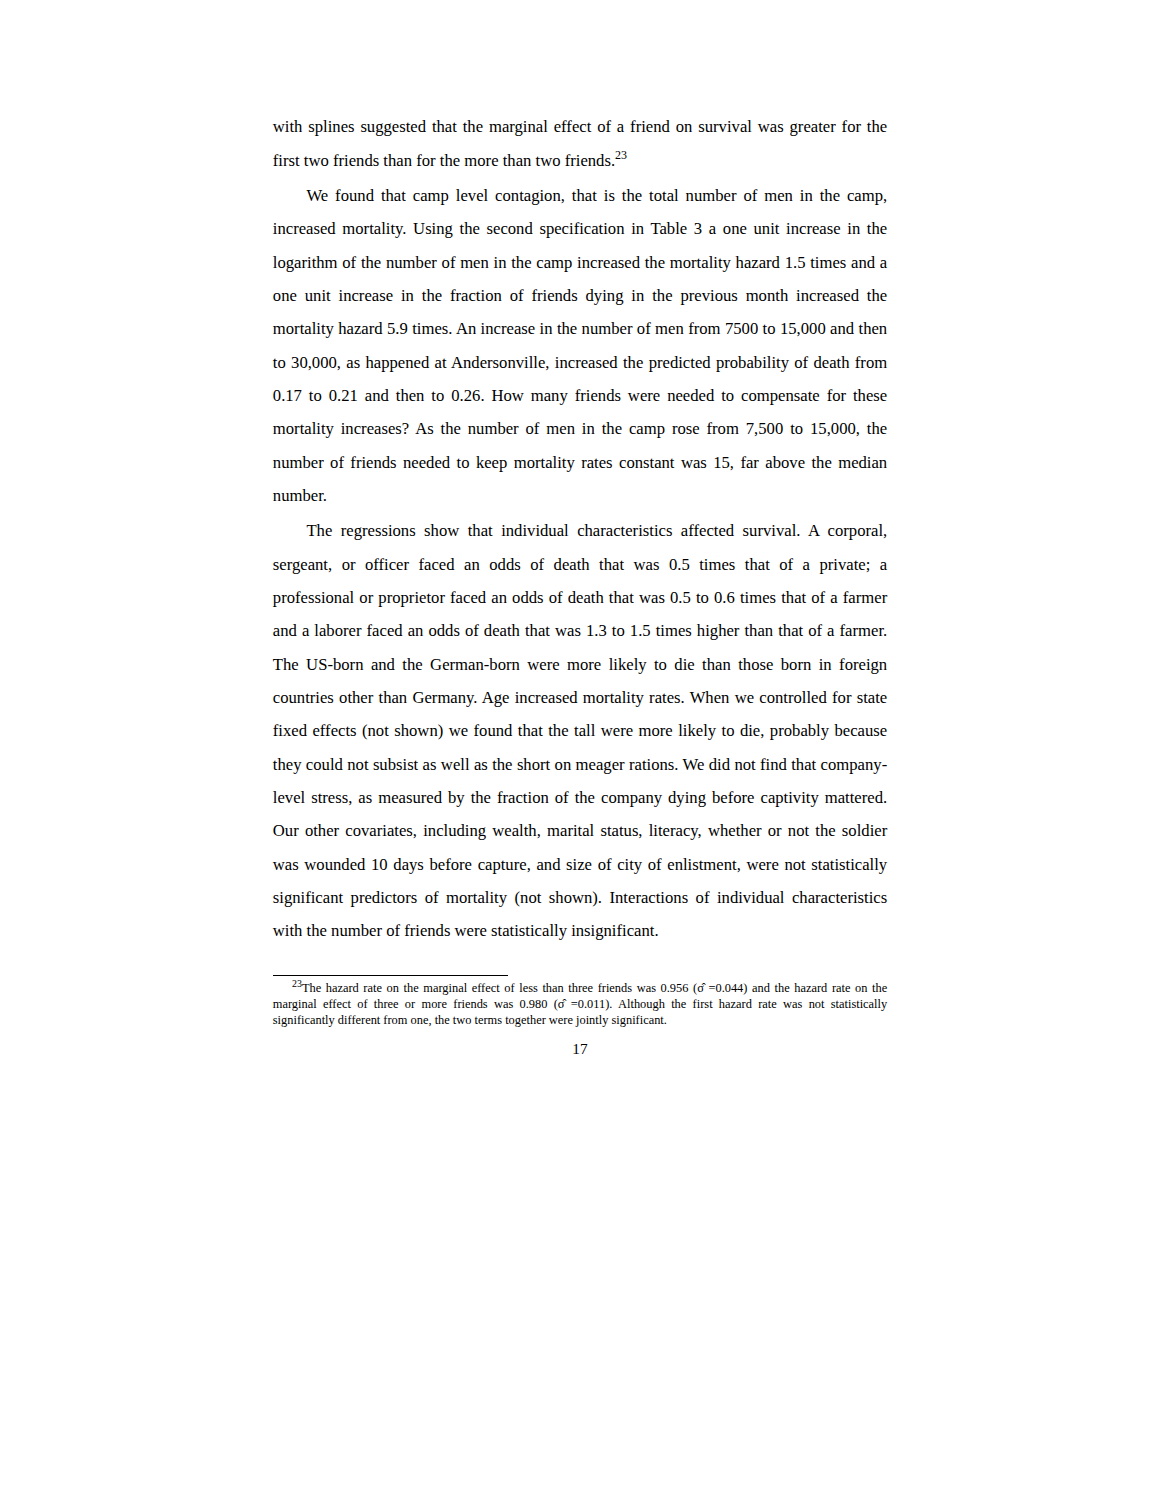with splines suggested that the marginal effect of a friend on survival was greater for the first two friends than for the more than two friends.23
We found that camp level contagion, that is the total number of men in the camp, increased mortality. Using the second specification in Table 3 a one unit increase in the logarithm of the number of men in the camp increased the mortality hazard 1.5 times and a one unit increase in the fraction of friends dying in the previous month increased the mortality hazard 5.9 times. An increase in the number of men from 7500 to 15,000 and then to 30,000, as happened at Andersonville, increased the predicted probability of death from 0.17 to 0.21 and then to 0.26. How many friends were needed to compensate for these mortality increases? As the number of men in the camp rose from 7,500 to 15,000, the number of friends needed to keep mortality rates constant was 15, far above the median number.
The regressions show that individual characteristics affected survival. A corporal, sergeant, or officer faced an odds of death that was 0.5 times that of a private; a professional or proprietor faced an odds of death that was 0.5 to 0.6 times that of a farmer and a laborer faced an odds of death that was 1.3 to 1.5 times higher than that of a farmer. The US-born and the German-born were more likely to die than those born in foreign countries other than Germany. Age increased mortality rates. When we controlled for state fixed effects (not shown) we found that the tall were more likely to die, probably because they could not subsist as well as the short on meager rations. We did not find that company-level stress, as measured by the fraction of the company dying before captivity mattered. Our other covariates, including wealth, marital status, literacy, whether or not the soldier was wounded 10 days before capture, and size of city of enlistment, were not statistically significant predictors of mortality (not shown). Interactions of individual characteristics with the number of friends were statistically insignificant.
23The hazard rate on the marginal effect of less than three friends was 0.956 (σ̂ =0.044) and the hazard rate on the marginal effect of three or more friends was 0.980 (σ̂ =0.011). Although the first hazard rate was not statistically significantly different from one, the two terms together were jointly significant.
17